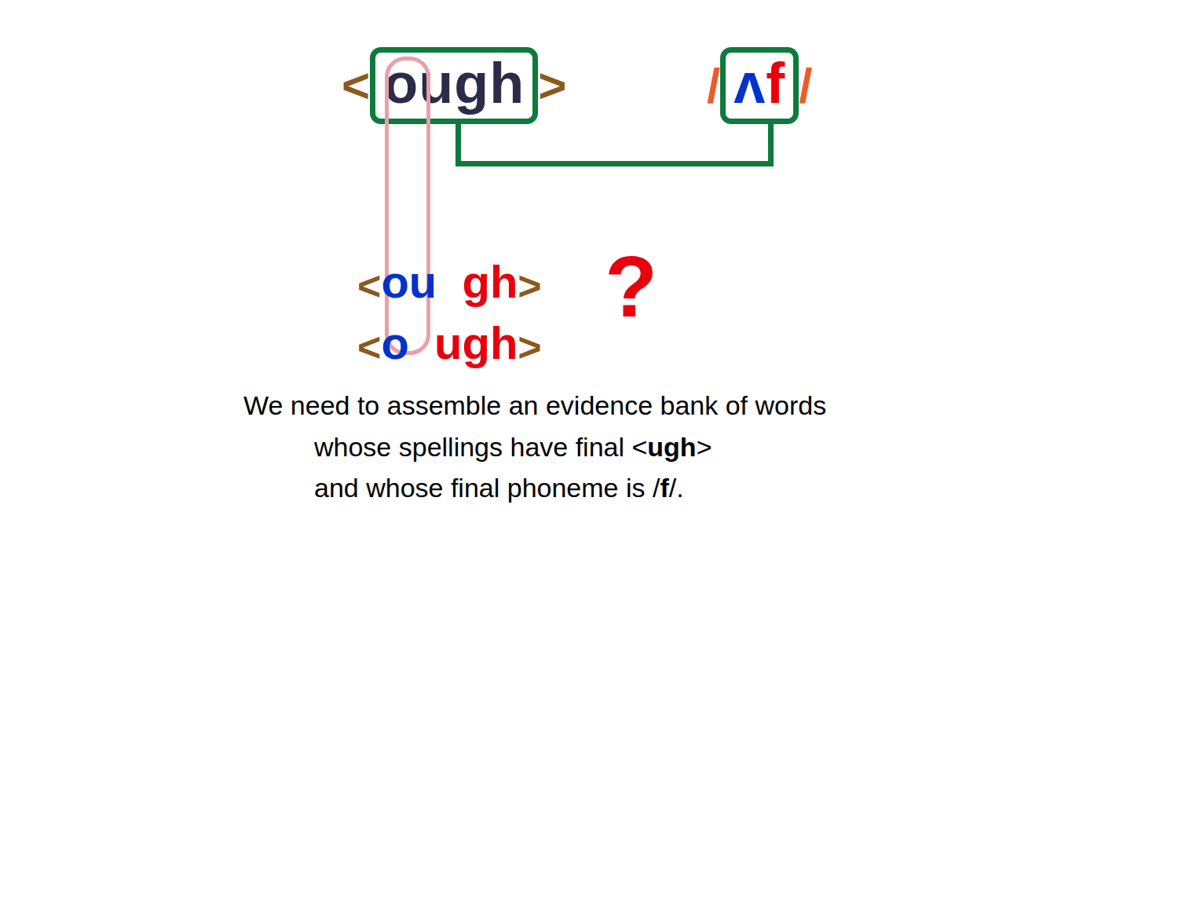<ough>
/ʌf/
<ou gh>
<o ugh>
?
We need to assemble an evidence bank of words
whose spellings have final <ugh>
and whose final phoneme is /f/.